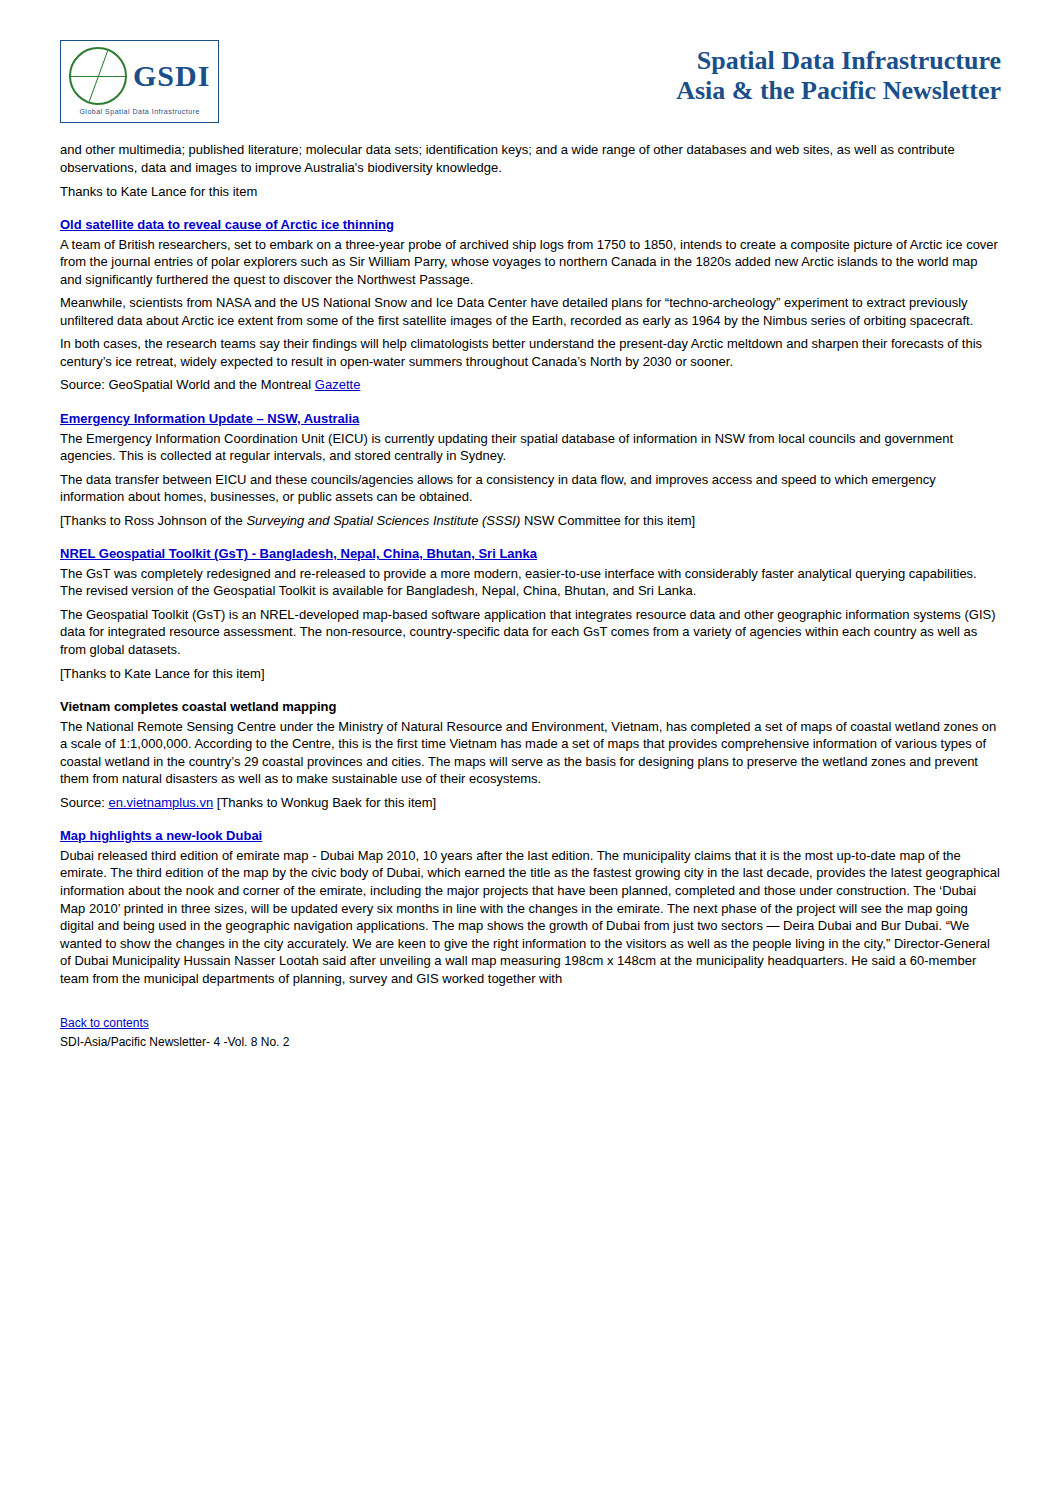GSDI
Global Spatial Data Infrastructure
Spatial Data Infrastructure
Asia & the Pacific Newsletter
and other multimedia; published literature; molecular data sets; identification keys; and a wide range of other databases and web sites, as well as contribute observations, data and images to improve Australia's biodiversity knowledge.
Thanks to Kate Lance for this item
Old satellite data to reveal cause of Arctic ice thinning
A team of British researchers, set to embark on a three-year probe of archived ship logs from 1750 to 1850, intends to create a composite picture of Arctic ice cover from the journal entries of polar explorers such as Sir William Parry, whose voyages to northern Canada in the 1820s added new Arctic islands to the world map and significantly furthered the quest to discover the Northwest Passage.
Meanwhile, scientists from NASA and the US National Snow and Ice Data Center have detailed plans for “techno-archeology” experiment to extract previously unfiltered data about Arctic ice extent from some of the first satellite images of the Earth, recorded as early as 1964 by the Nimbus series of orbiting spacecraft.
In both cases, the research teams say their findings will help climatologists better understand the present-day Arctic meltdown and sharpen their forecasts of this century’s ice retreat, widely expected to result in open-water summers throughout Canada’s North by 2030 or sooner.
Source: GeoSpatial World and the Montreal Gazette
Emergency Information Update – NSW, Australia
The Emergency Information Coordination Unit (EICU) is currently updating their spatial database of information in NSW from local councils and government agencies. This is collected at regular intervals, and stored centrally in Sydney.
The data transfer between EICU and these councils/agencies allows for a consistency in data flow, and improves access and speed to which emergency information about homes, businesses, or public assets can be obtained.
[Thanks to Ross Johnson of the Surveying and Spatial Sciences Institute (SSSI) NSW Committee for this item]
NREL Geospatial Toolkit (GsT) - Bangladesh, Nepal, China, Bhutan, Sri Lanka
The GsT was completely redesigned and re-released to provide a more modern, easier-to-use interface with considerably faster analytical querying capabilities. The revised version of the Geospatial Toolkit is available for Bangladesh, Nepal, China, Bhutan, and Sri Lanka.
The Geospatial Toolkit (GsT) is an NREL-developed map-based software application that integrates resource data and other geographic information systems (GIS) data for integrated resource assessment. The non-resource, country-specific data for each GsT comes from a variety of agencies within each country as well as from global datasets.
[Thanks to Kate Lance for this item]
Vietnam completes coastal wetland mapping
The National Remote Sensing Centre under the Ministry of Natural Resource and Environment, Vietnam, has completed a set of maps of coastal wetland zones on a scale of 1:1,000,000. According to the Centre, this is the first time Vietnam has made a set of maps that provides comprehensive information of various types of coastal wetland in the country’s 29 coastal provinces and cities. The maps will serve as the basis for designing plans to preserve the wetland zones and prevent them from natural disasters as well as to make sustainable use of their ecosystems.
Source: en.vietnamplus.vn [Thanks to Wonkug Baek for this item]
Map highlights a new-look Dubai
Dubai released third edition of emirate map - Dubai Map 2010, 10 years after the last edition. The municipality claims that it is the most up-to-date map of the emirate. The third edition of the map by the civic body of Dubai, which earned the title as the fastest growing city in the last decade, provides the latest geographical information about the nook and corner of the emirate, including the major projects that have been planned, completed and those under construction. The ‘Dubai Map 2010’ printed in three sizes, will be updated every six months in line with the changes in the emirate. The next phase of the project will see the map going digital and being used in the geographic navigation applications. The map shows the growth of Dubai from just two sectors — Deira Dubai and Bur Dubai. “We wanted to show the changes in the city accurately. We are keen to give the right information to the visitors as well as the people living in the city,” Director-General of Dubai Municipality Hussain Nasser Lootah said after unveiling a wall map measuring 198cm x 148cm at the municipality headquarters. He said a 60-member team from the municipal departments of planning, survey and GIS worked together with
Back to contents
SDI-Asia/Pacific Newsletter - 4 - Vol. 8 No. 2